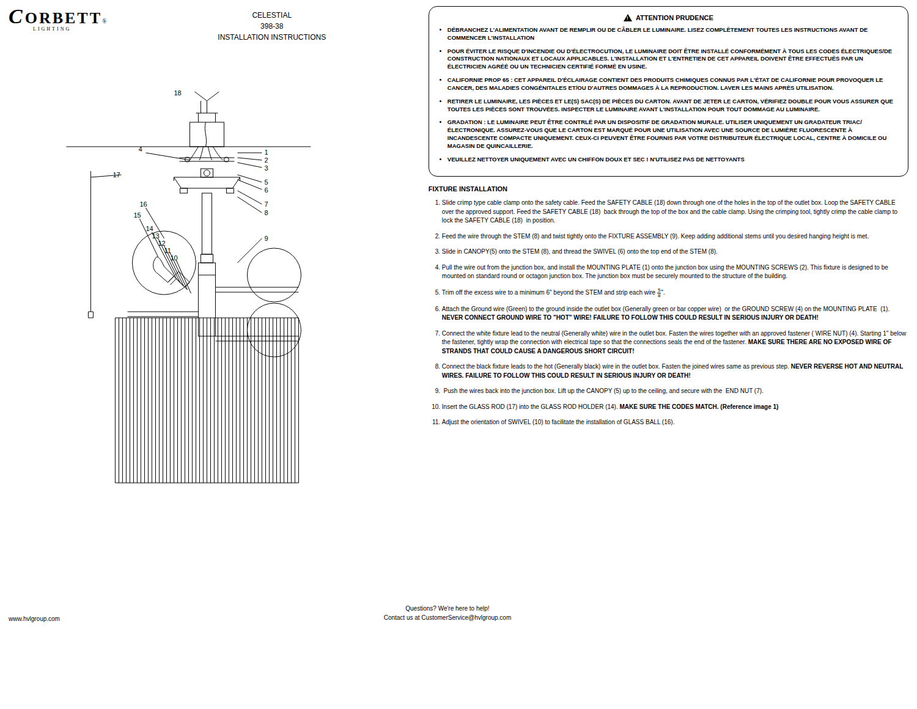CORBETT® LIGHTING
CELESTIAL
398-38
INSTALLATION INSTRUCTIONS
1 2 3 5 6 7 8 9 4 17 16 15 14 13 12 11 10 18
ATTENTION PRUDENCE
DÉBRANCHEZ L'ALIMENTATION AVANT DE REMPLIR OU DE CÂBLER LE LUMINAIRE. LISEZ COMPLÈTEMENT TOUTES LES INSTRUCTIONS AVANT DE COMMENCER L'INSTALLATION
POUR ÉVITER LE RISQUE D'INCENDIE OU D'ÉLECTROCUTION, LE LUMINAIRE DOIT ÊTRE INSTALLÉ CONFORMÉMENT À TOUS LES CODES ÉLECTRIQUES/DE CONSTRUCTION NATIONAUX ET LOCAUX APPLICABLES. L'INSTALLATION ET L'ENTRETIEN DE CET APPAREIL DOIVENT ÊTRE EFFECTUÉS PAR UN ÉLECTRICIEN AGRÉÉ OU UN TECHNICIEN CERTIFIÉ FORMÉ EN USINE.
CALIFORNIE PROP 65 : CET APPAREIL D'ÉCLAIRAGE CONTIENT DES PRODUITS CHIMIQUES CONNUS PAR L'ÉTAT DE CALIFORNIE POUR PROVOQUER LE CANCER, DES MALADIES CONGÉNITALES ET/OU D'AUTRES DOMMAGES À LA REPRODUCTION. LAVER LES MAINS APRÈS UTILISATION.
RETIRER LE LUMINAIRE, LES PIÈCES ET LE(S) SAC(S) DE PIÈCES DU CARTON. AVANT DE JETER LE CARTON, VÉRIFIEZ DOUBLE POUR VOUS ASSURER QUE TOUTES LES PIÈCES SONT TROUVÉES. INSPECTER LE LUMINAIRE AVANT L'INSTALLATION POUR TOUT DOMMAGE AU LUMINAIRE.
GRADATION : LE LUMINAIRE PEUT ÊTRE CONTRLÉ PAR UN DISPOSITIF DE GRADATION MURALE. UTILISER UNIQUEMENT UN GRADATEUR TRIAC/ÉLECTRONIQUE. ASSUREZ-VOUS QUE LE CARTON EST MARQUÉ POUR UNE UTILISATION AVEC UNE SOURCE DE LUMIÈRE FLUORESCENTE À INCANDESCENTE COMPACTE UNIQUEMENT. CEUX-CI PEUVENT ÊTRE FOURNIS PAR VOTRE DISTRIBUTEUR ÉLECTRIQUE LOCAL, CENTRE À DOMICILE OU MAGASIN DE QUINCAILLERIE.
VEUILLEZ NETTOYER UNIQUEMENT AVEC UN CHIFFON DOUX ET SEC ! N'UTILISEZ PAS DE NETTOYANTS
FIXTURE INSTALLATION
Slide crimp type cable clamp onto the safety cable. Feed the SAFETY CABLE (18) down through one of the holes in the top of the outlet box. Loop the SAFETY CABLE over the approved support. Feed the SAFETY CABLE (18) back through the top of the box and the cable clamp. Using the crimping tool, tightly crimp the cable clamp to lock the SAFETY CABLE (18) in position.
Feed the wire through the STEM (8) and twist tightly onto the FIXTURE ASSEMBLY (9). Keep adding additional stems until you desired hanging height is met.
Slide in CANOPY(5) onto the STEM (8), and thread the SWIVEL (6) onto the top end of the STEM (8).
Pull the wire out from the junction box, and install the MOUNTING PLATE (1) onto the junction box using the MOUNTING SCREWS (2). This fixture is designed to be mounted on standard round or octagon junction box. The junction box must be securely mounted to the structure of the building.
Trim off the excess wire to a minimum 6" beyond the STEM and strip each wire 58".
Attach the Ground wire (Green) to the ground inside the outlet box (Generally green or bar copper wire) or the GROUND SCREW (4) on the MOUNTING PLATE (1). NEVER CONNECT GROUND WIRE TO "HOT" WIRE! FAILURE TO FOLLOW THIS COULD RESULT IN SERIOUS INJURY OR DEATH!
Connect the white fixture lead to the neutral (Generally white) wire in the outlet box. Fasten the wires together with an approved fastener ( WIRE NUT) (4). Starting 1" below the fastener, tightly wrap the connection with electrical tape so that the connections seals the end of the fastener. MAKE SURE THERE ARE NO EXPOSED WIRE OF STRANDS THAT COULD CAUSE A DANGEROUS SHORT CIRCUIT!
Connect the black fixture leads to the hot (Generally black) wire in the outlet box. Fasten the joined wires same as previous step. NEVER REVERSE HOT AND NEUTRAL WIRES. FAILURE TO FOLLOW THIS COULD RESULT IN SERIOUS INJURY OR DEATH!
Push the wires back into the junction box. Lift up the CANOPY (5) up to the ceiling, and secure with the END NUT (7).
Insert the GLASS ROD (17) into the GLASS ROD HOLDER (14). MAKE SURE THE CODES MATCH. (Reference image 1)
Adjust the orientation of SWIVEL (10) to facilitate the installation of GLASS BALL (16).
www.hvlgroup.com
Questions? We're here to help!
Contact us at CustomerService@hvlgroup.com